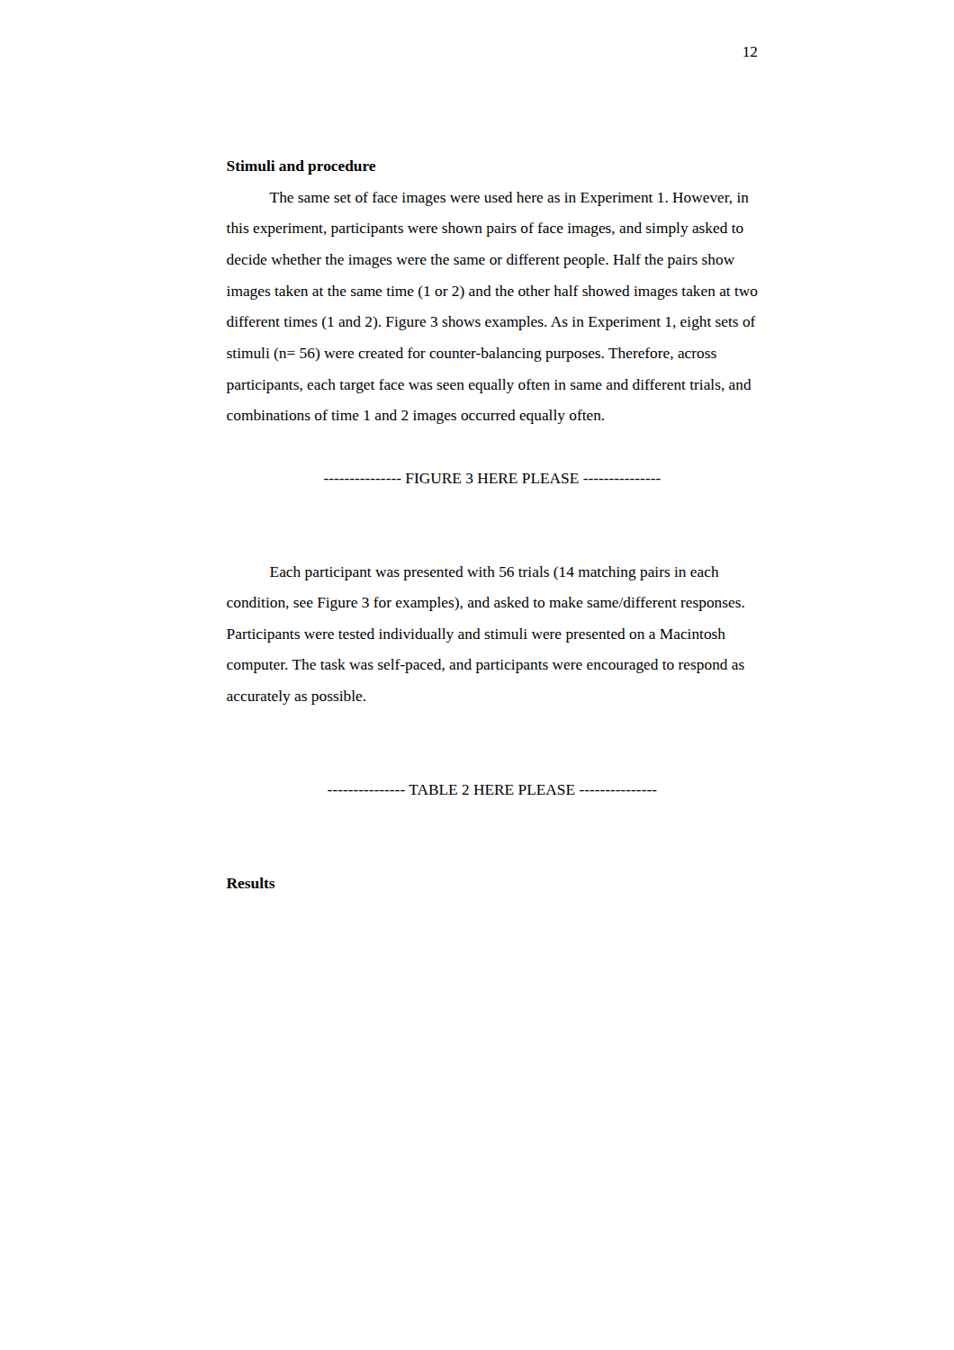12
Stimuli and procedure
The same set of face images were used here as in Experiment 1. However, in this experiment, participants were shown pairs of face images, and simply asked to decide whether the images were the same or different people. Half the pairs show images taken at the same time (1 or 2) and the other half showed images taken at two different times (1 and 2). Figure 3 shows examples. As in Experiment 1, eight sets of stimuli (n= 56) were created for counter-balancing purposes. Therefore, across participants, each target face was seen equally often in same and different trials, and combinations of time 1 and 2 images occurred equally often.
--------------- FIGURE 3 HERE PLEASE ---------------
Each participant was presented with 56 trials (14 matching pairs in each condition, see Figure 3 for examples), and asked to make same/different responses. Participants were tested individually and stimuli were presented on a Macintosh computer. The task was self-paced, and participants were encouraged to respond as accurately as possible.
--------------- TABLE 2 HERE PLEASE ---------------
Results